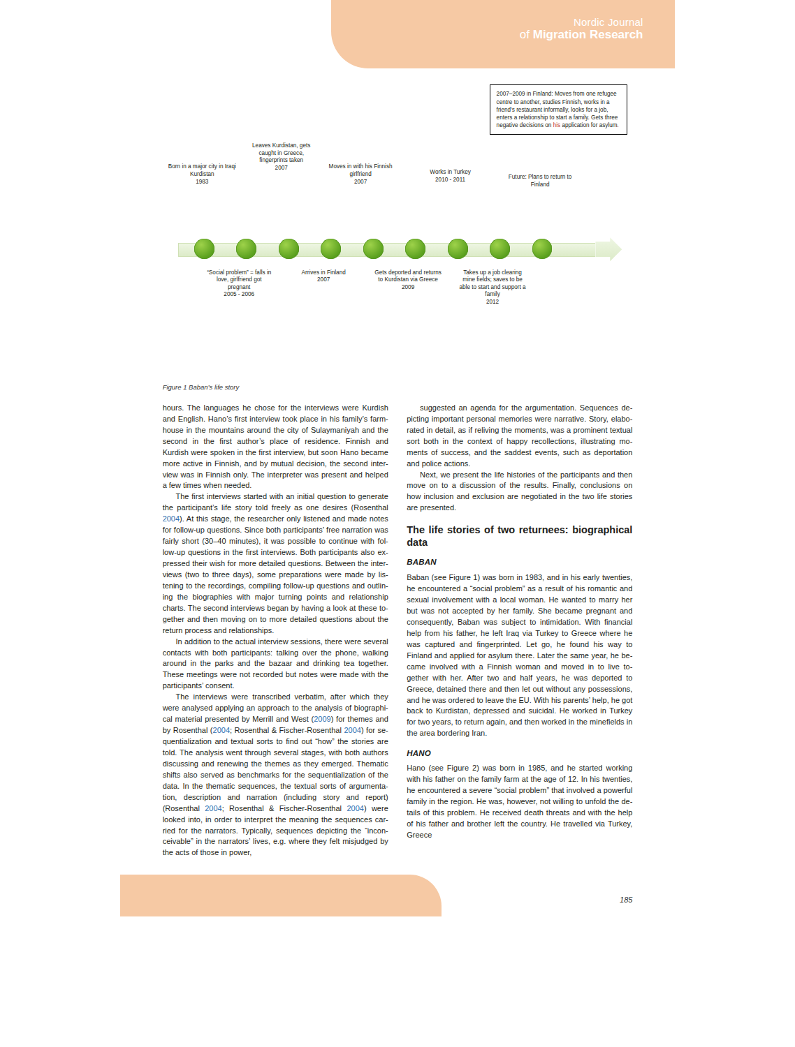Nordic Journal
of Migration Research
2007–2009 in Finland: Moves from one refugee centre to another, studies Finnish, works in a friend’s restaurant informally, looks for a job, enters a relationship to start a family. Gets three negative decisions on his application for asylum.
Born in a major city in Iraqi Kurdistan 1983
Leaves Kurdistan, gets caught in Greece, fingerprints taken 2007
Moves in with his Finnish girlfriend 2007
Works in Turkey 2010 - 2011
Future: Plans to return to Finland
“Social problem” = falls in love, girlfriend got pregnant 2005 - 2006
Arrives in Finland 2007
Gets deported and returns to Kurdistan via Greece 2009
Takes up a job clearing mine fields; saves to be able to start and support a family 2012
Figure 1 Baban’s life story
hours. The languages he chose for the interviews were Kurdish and English. Hano’s first interview took place in his family’s farmhouse in the mountains around the city of Sulaymaniyah and the second in the first author’s place of residence. Finnish and Kurdish were spoken in the first interview, but soon Hano became more active in Finnish, and by mutual decision, the second interview was in Finnish only. The interpreter was present and helped a few times when needed.
The first interviews started with an initial question to generate the participant’s life story told freely as one desires (Rosenthal 2004). At this stage, the researcher only listened and made notes for follow-up questions. Since both participants’ free narration was fairly short (30–40 minutes), it was possible to continue with follow-up questions in the first interviews. Both participants also expressed their wish for more detailed questions. Between the interviews (two to three days), some preparations were made by listening to the recordings, compiling follow-up questions and outlining the biographies with major turning points and relationship charts. The second interviews began by having a look at these together and then moving on to more detailed questions about the return process and relationships.
In addition to the actual interview sessions, there were several contacts with both participants: talking over the phone, walking around in the parks and the bazaar and drinking tea together. These meetings were not recorded but notes were made with the participants’ consent.
The interviews were transcribed verbatim, after which they were analysed applying an approach to the analysis of biographical material presented by Merrill and West (2009) for themes and by Rosenthal (2004; Rosenthal & Fischer-Rosenthal 2004) for sequentialization and textual sorts to find out “how” the stories are told. The analysis went through several stages, with both authors discussing and renewing the themes as they emerged. Thematic shifts also served as benchmarks for the sequentialization of the data. In the thematic sequences, the textual sorts of argumentation, description and narration (including story and report) (Rosenthal 2004; Rosenthal & Fischer-Rosenthal 2004) were looked into, in order to interpret the meaning the sequences carried for the narrators. Typically, sequences depicting the “inconceivable” in the narrators’ lives, e.g. where they felt misjudged by the acts of those in power,
suggested an agenda for the argumentation. Sequences depicting important personal memories were narrative. Story, elaborated in detail, as if reliving the moments, was a prominent textual sort both in the context of happy recollections, illustrating moments of success, and the saddest events, such as deportation and police actions.
Next, we present the life histories of the participants and then move on to a discussion of the results. Finally, conclusions on how inclusion and exclusion are negotiated in the two life stories are presented.
The life stories of two returnees: biographical data
BABAN
Baban (see Figure 1) was born in 1983, and in his early twenties, he encountered a “social problem” as a result of his romantic and sexual involvement with a local woman. He wanted to marry her but was not accepted by her family. She became pregnant and consequently, Baban was subject to intimidation. With financial help from his father, he left Iraq via Turkey to Greece where he was captured and fingerprinted. Let go, he found his way to Finland and applied for asylum there. Later the same year, he became involved with a Finnish woman and moved in to live together with her. After two and half years, he was deported to Greece, detained there and then let out without any possessions, and he was ordered to leave the EU. With his parents’ help, he got back to Kurdistan, depressed and suicidal. He worked in Turkey for two years, to return again, and then worked in the minefields in the area bordering Iran.
HANO
Hano (see Figure 2) was born in 1985, and he started working with his father on the family farm at the age of 12. In his twenties, he encountered a severe “social problem” that involved a powerful family in the region. He was, however, not willing to unfold the details of this problem. He received death threats and with the help of his father and brother left the country. He travelled via Turkey, Greece
185